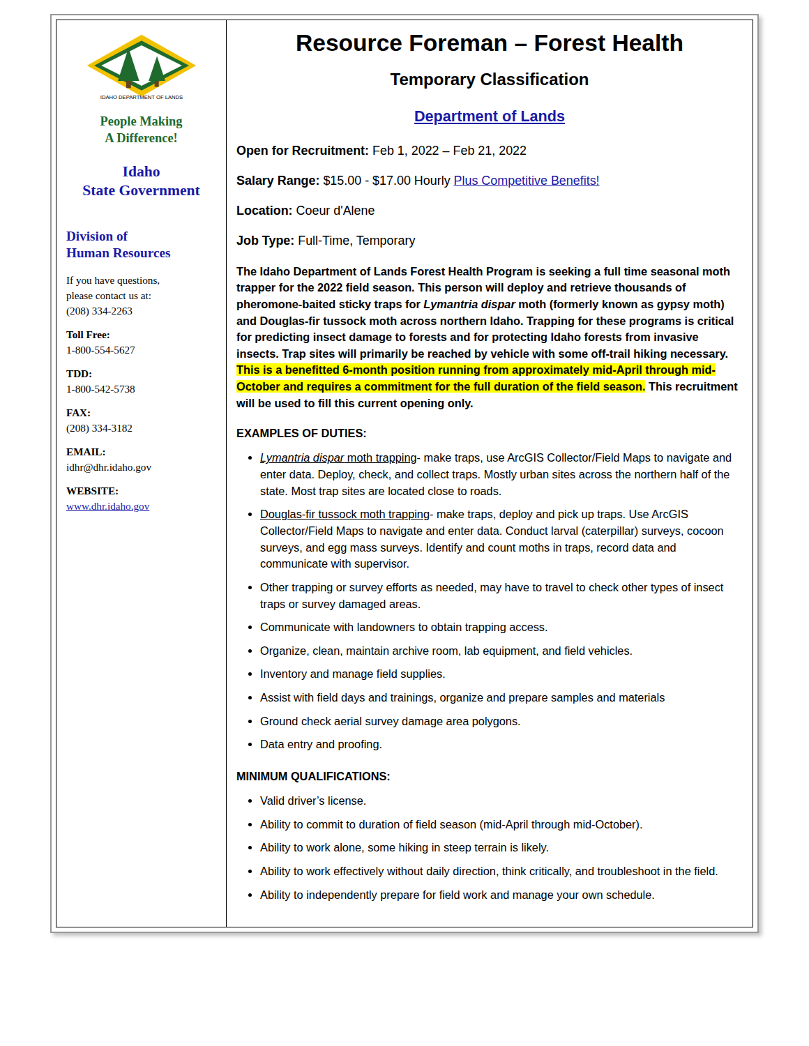| People Making A Difference! Idaho State Government Division of Human Resources If you have questions, please contact us at: (208) 334-2263 Toll Free: 1-800-554-5627 TDD: 1-800-542-5738 FAX: (208) 334-3182 EMAIL: idhr@dhr.idaho.gov WEBSITE: www.dhr.idaho.gov | Resource Foreman – Forest Health Temporary Classification Department of Lands Open for Recruitment: Feb 1, 2022 – Feb 21, 2022 Salary Range: $15.00 - $17.00 Hourly Plus Competitive Benefits! Location: Coeur d'Alene Job Type: Full-Time, Temporary The Idaho Department of Lands Forest Health Program is seeking a full time seasonal moth trapper for the 2022 field season. This person will deploy and retrieve thousands of pheromone-baited sticky traps for Lymantria dispar moth (formerly known as gypsy moth) and Douglas-fir tussock moth across northern Idaho. Trapping for these programs is critical for predicting insect damage to forests and for protecting Idaho forests from invasive insects. Trap sites will primarily be reached by vehicle with some off-trail hiking necessary. This is a benefitted 6-month position running from approximately mid-April through mid-October and requires a commitment for the full duration of the field season. This recruitment will be used to fill this current opening only. EXAMPLES OF DUTIES: Lymantria dispar moth trapping - make traps, use ArcGIS Collector/Field Maps to navigate and enter data. Deploy, check, and collect traps. Mostly urban sites across the northern half of the state. Most trap sites are located close to roads. Douglas-fir tussock moth trapping - make traps, deploy and pick up traps. Use ArcGIS Collector/Field Maps to navigate and enter data. Conduct larval (caterpillar) surveys, cocoon surveys, and egg mass surveys. Identify and count moths in traps, record data and communicate with supervisor. Other trapping or survey efforts as needed, may have to travel to check other types of insect traps or survey damaged areas. Communicate with landowners to obtain trapping access. Organize, clean, maintain archive room, lab equipment, and field vehicles. Inventory and manage field supplies. Assist with field days and trainings, organize and prepare samples and materials Ground check aerial survey damage area polygons. Data entry and proofing. MINIMUM QUALIFICATIONS: Valid driver’s license. Ability to commit to duration of field season (mid-April through mid-October). Ability to work alone, some hiking in steep terrain is likely. Ability to work effectively without daily direction, think critically, and troubleshoot in the field. Ability to independently prepare for field work and manage your own schedule. |